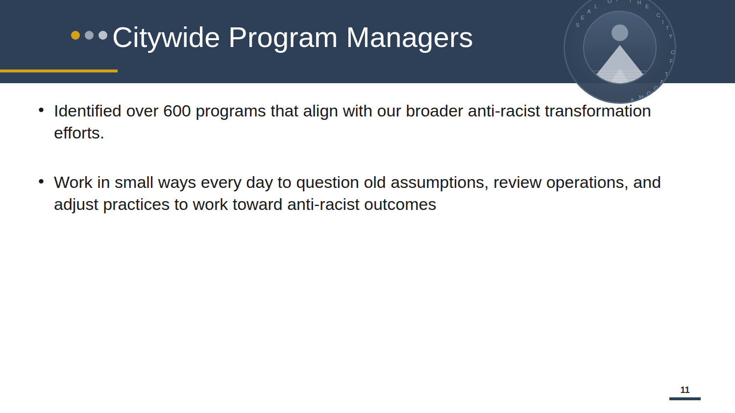Citywide Program Managers
S E A L O F T H E C I T Y O F T A C O M A
Identified over 600 programs that align with our broader anti-racist transformation efforts.
Work in small ways every day to question old assumptions, review operations, and adjust practices to work toward anti-racist outcomes
11